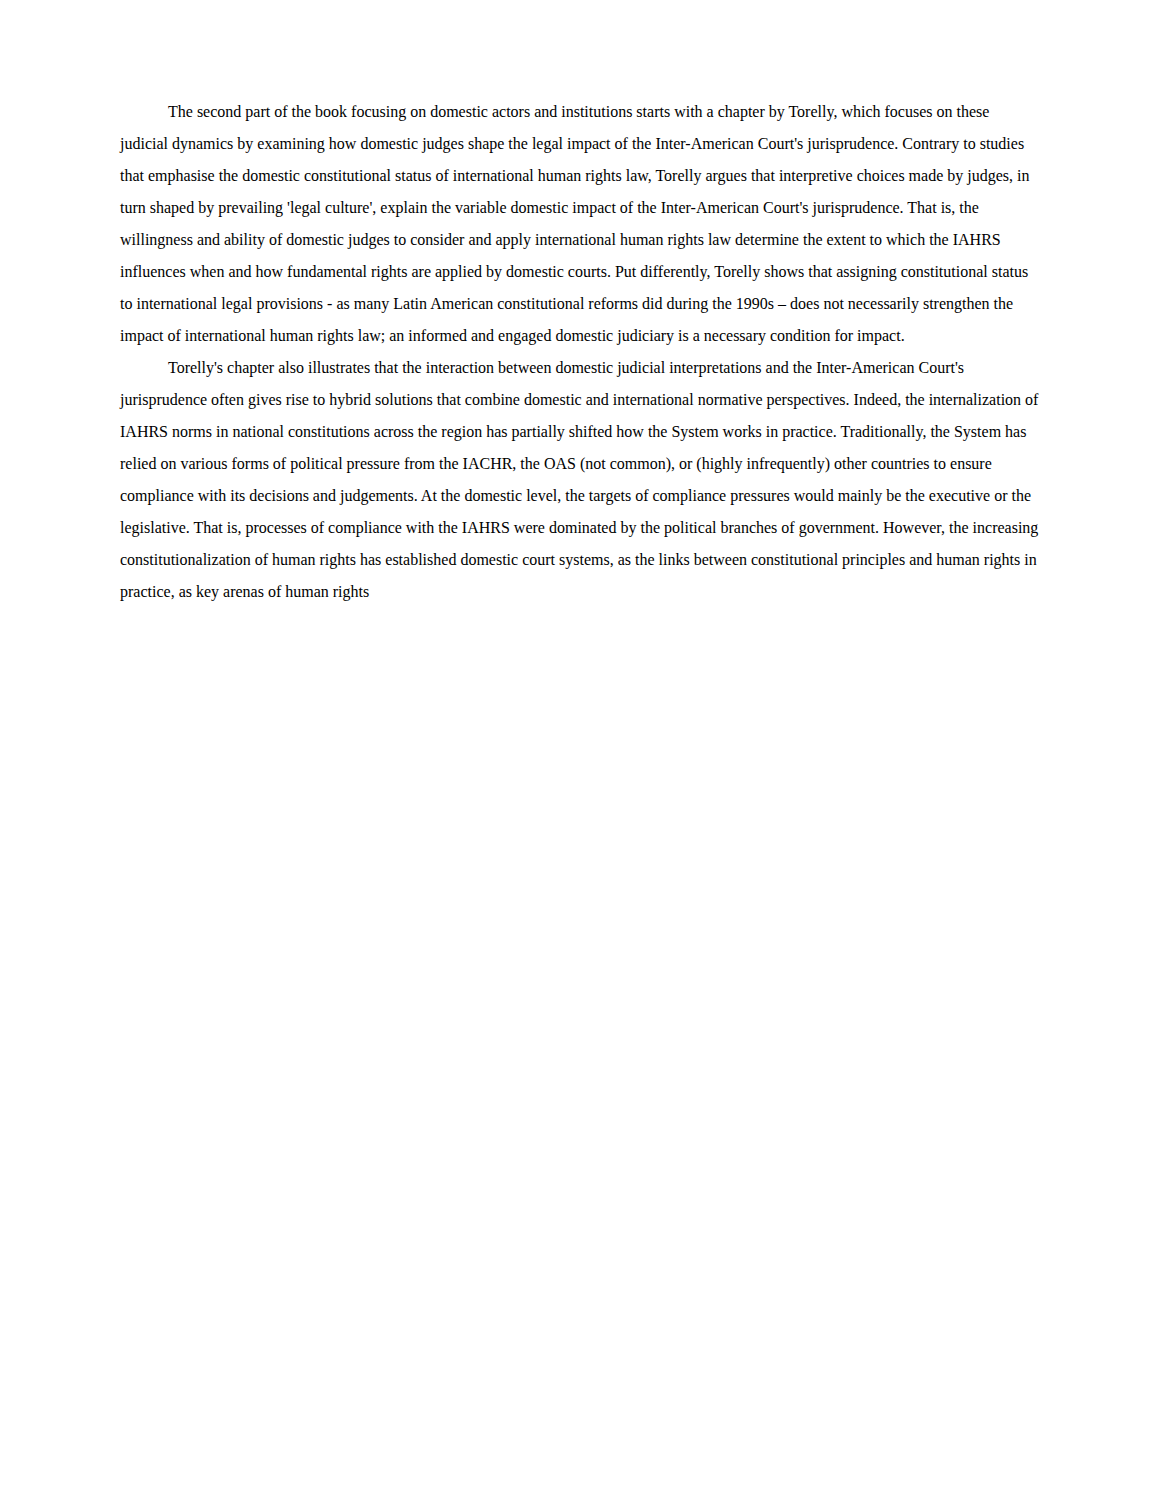The second part of the book focusing on domestic actors and institutions starts with a chapter by Torelly, which focuses on these judicial dynamics by examining how domestic judges shape the legal impact of the Inter-American Court's jurisprudence. Contrary to studies that emphasise the domestic constitutional status of international human rights law, Torelly argues that interpretive choices made by judges, in turn shaped by prevailing 'legal culture', explain the variable domestic impact of the Inter-American Court's jurisprudence. That is, the willingness and ability of domestic judges to consider and apply international human rights law determine the extent to which the IAHRS influences when and how fundamental rights are applied by domestic courts. Put differently, Torelly shows that assigning constitutional status to international legal provisions - as many Latin American constitutional reforms did during the 1990s – does not necessarily strengthen the impact of international human rights law; an informed and engaged domestic judiciary is a necessary condition for impact.
Torelly's chapter also illustrates that the interaction between domestic judicial interpretations and the Inter-American Court's jurisprudence often gives rise to hybrid solutions that combine domestic and international normative perspectives. Indeed, the internalization of IAHRS norms in national constitutions across the region has partially shifted how the System works in practice. Traditionally, the System has relied on various forms of political pressure from the IACHR, the OAS (not common), or (highly infrequently) other countries to ensure compliance with its decisions and judgements. At the domestic level, the targets of compliance pressures would mainly be the executive or the legislative. That is, processes of compliance with the IAHRS were dominated by the political branches of government. However, the increasing constitutionalization of human rights has established domestic court systems, as the links between constitutional principles and human rights in practice, as key arenas of human rights